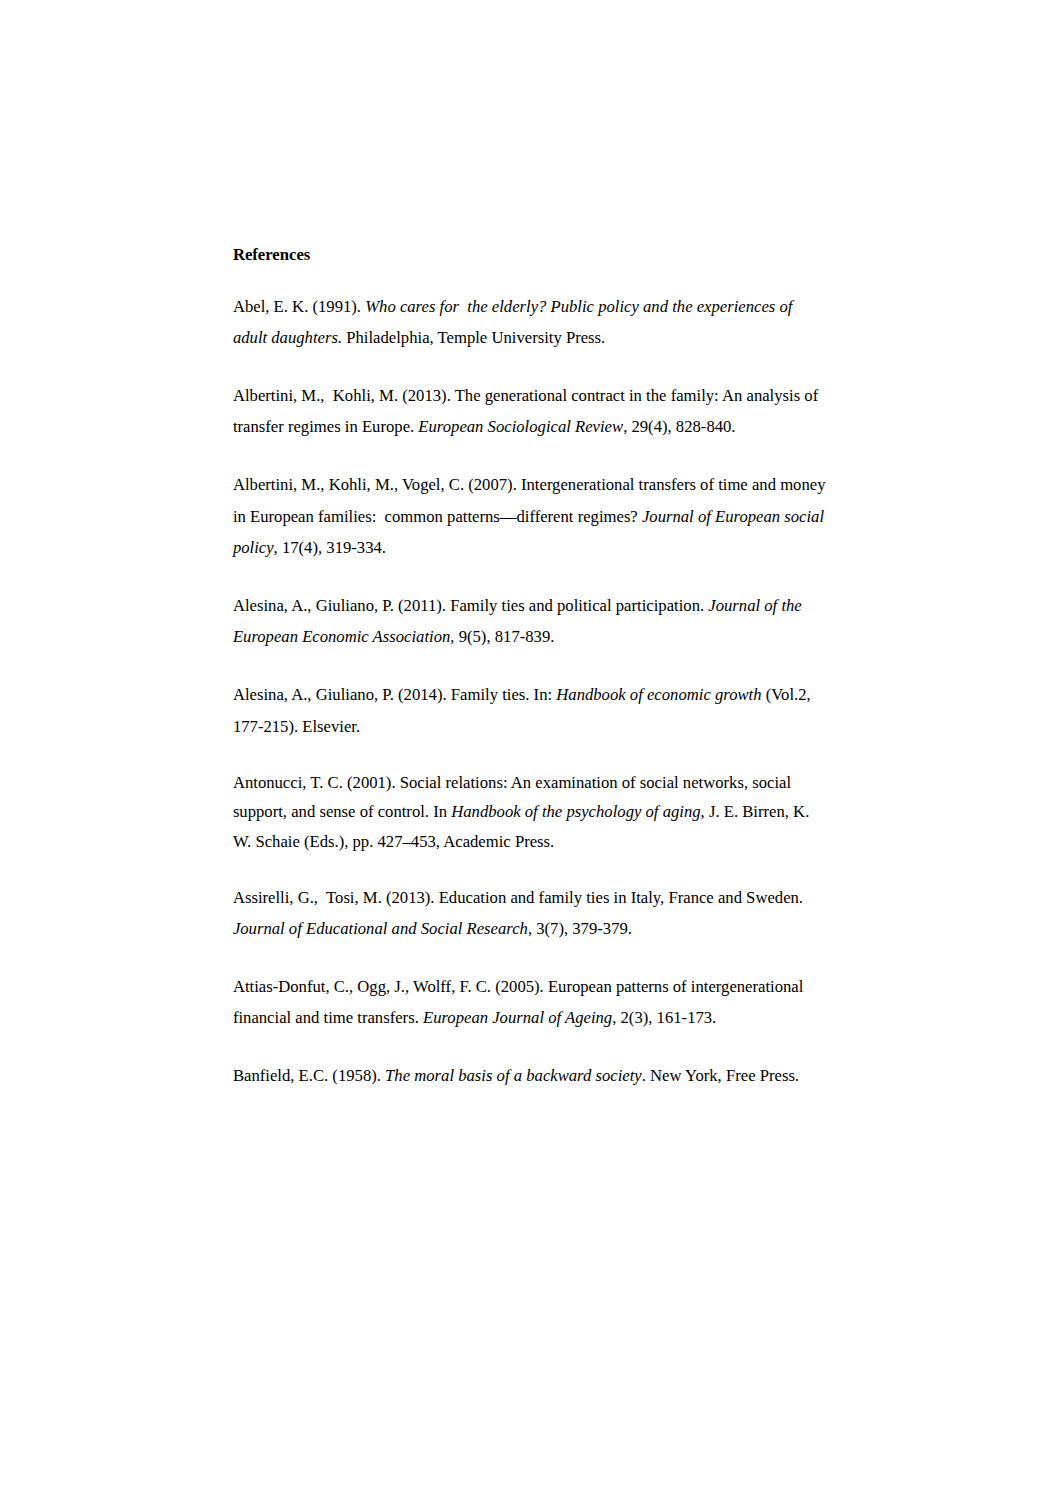References
Abel, E. K. (1991). Who cares for the elderly? Public policy and the experiences of adult daughters. Philadelphia, Temple University Press.
Albertini, M., Kohli, M. (2013). The generational contract in the family: An analysis of transfer regimes in Europe. European Sociological Review, 29(4), 828-840.
Albertini, M., Kohli, M., Vogel, C. (2007). Intergenerational transfers of time and money in European families: common patterns—different regimes? Journal of European social policy, 17(4), 319-334.
Alesina, A., Giuliano, P. (2011). Family ties and political participation. Journal of the European Economic Association, 9(5), 817-839.
Alesina, A., Giuliano, P. (2014). Family ties. In: Handbook of economic growth (Vol.2, 177-215). Elsevier.
Antonucci, T. C. (2001). Social relations: An examination of social networks, social support, and sense of control. In Handbook of the psychology of aging, J. E. Birren, K. W. Schaie (Eds.), pp. 427–453, Academic Press.
Assirelli, G., Tosi, M. (2013). Education and family ties in Italy, France and Sweden. Journal of Educational and Social Research, 3(7), 379-379.
Attias-Donfut, C., Ogg, J., Wolff, F. C. (2005). European patterns of intergenerational financial and time transfers. European Journal of Ageing, 2(3), 161-173.
Banfield, E.C. (1958). The moral basis of a backward society. New York, Free Press.